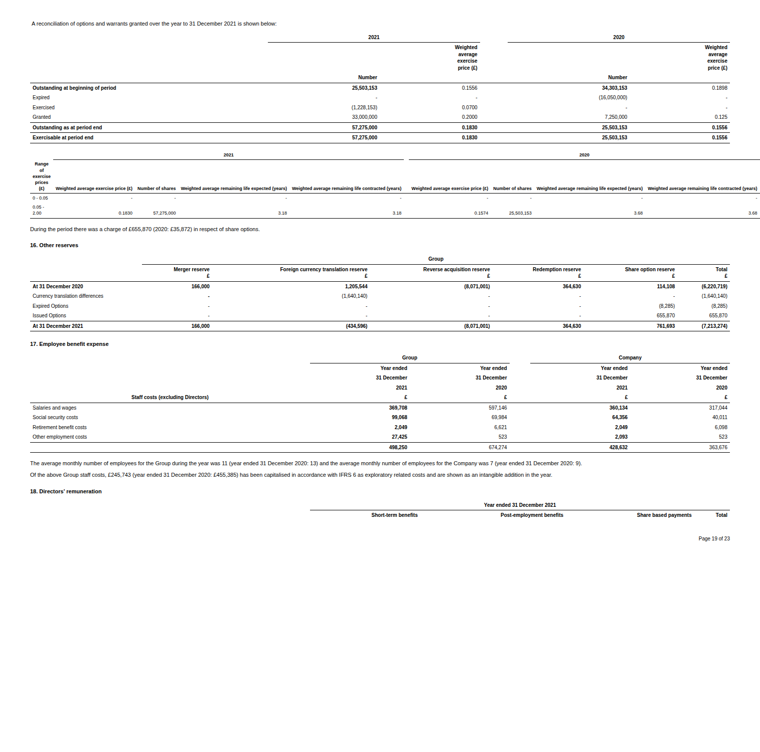A reconciliation of options and warrants granted over the year to 31 December 2021 is shown below:
| | 2021 | | 2020 |
| --- | --- | --- | --- |
| | | Weighted average exercise price (£) | | | Weighted average exercise price (£) |
| | Number | | | Number | |
| Outstanding at beginning of period | 25,503,153 | 0.1556 | | 34,303,153 | 0.1898 |
| Expired | - | - | | (16,050,000) | - |
| Exercised | (1,228,153) | 0.0700 | | - | - |
| Granted | 33,000,000 | 0.2000 | | 7,250,000 | 0.125 |
| Outstanding as at period end | 57,275,000 | 0.1830 | | 25,503,153 | 0.1556 |
| Exercisable at period end | 57,275,000 | 0.1830 | | 25,503,153 | 0.1556 |
| | 2021 | | 2020 |
| --- | --- | --- | --- |
| Range of exercise prices (£) | Weighted average exercise price (£) | Number of shares | Weighted average remaining life expected (years) | Weighted average remaining life contracted (years) | | Weighted average exercise price (£) | Number of shares | Weighted average remaining life expected (years) | Weighted average remaining life contracted (years) |
| 0 - 0.05 | - | - | - | - | | - | - | - | - |
| 0.05 - 2.00 | 0.1830 | 57,275,000 | 3.18 | 3.18 | | 0.1574 | 25,503,153 | 3.68 | 3.68 |
During the period there was a charge of £655,870 (2020: £35,872) in respect of share options.
16. Other reserves
| | Group |
| --- | --- |
| | Merger reserve £ | Foreign currency translation reserve £ | Reverse acquisition reserve £ | Redemption reserve £ | Share option reserve £ | Total £ |
| At 31 December 2020 | 166,000 | 1,205,544 | (8,071,001) | 364,630 | 114,108 | (6,220,719) |
| Currency translation differences | - | (1,640,140) | - | - | - | (1,640,140) |
| Expired Options | - | - | - | - | (8,285) | (8,285) |
| Issued Options | - | - | - | - | 655,870 | 655,870 |
| At 31 December 2021 | 166,000 | (434,596) | (8,071,001) | 364,630 | 761,693 | (7,213,274) |
17. Employee benefit expense
| | Group | | Company |
| --- | --- | --- | --- |
| | Year ended | Year ended | | Year ended | Year ended |
| | 31 December | 31 December | | 31 December | 31 December |
| | 2021 | 2020 | | 2021 | 2020 |
| Staff costs (excluding Directors) | £ | £ | | £ | £ |
| Salaries and wages | 369,708 | 597,146 | | 360,134 | 317,044 |
| Social security costs | 99,068 | 69,984 | | 64,356 | 40,011 |
| Retirement benefit costs | 2,049 | 6,621 | | 2,049 | 6,098 |
| Other employment costs | 27,425 | 523 | | 2,093 | 523 |
| | 498,250 | 674,274 | | 428,632 | 363,676 |
The average monthly number of employees for the Group during the year was 11 (year ended 31 December 2020: 13) and the average monthly number of employees for the Company was 7 (year ended 31 December 2020: 9).
Of the above Group staff costs, £245,743 (year ended 31 December 2020: £455,385) has been capitalised in accordance with IFRS 6 as exploratory related costs and are shown as an intangible addition in the year.
18. Directors' remuneration
| | Year ended 31 December 2021 |
| --- | --- |
| | Short-term benefits | Post-employment benefits | Share based payments | Total |
Page 19 of 23